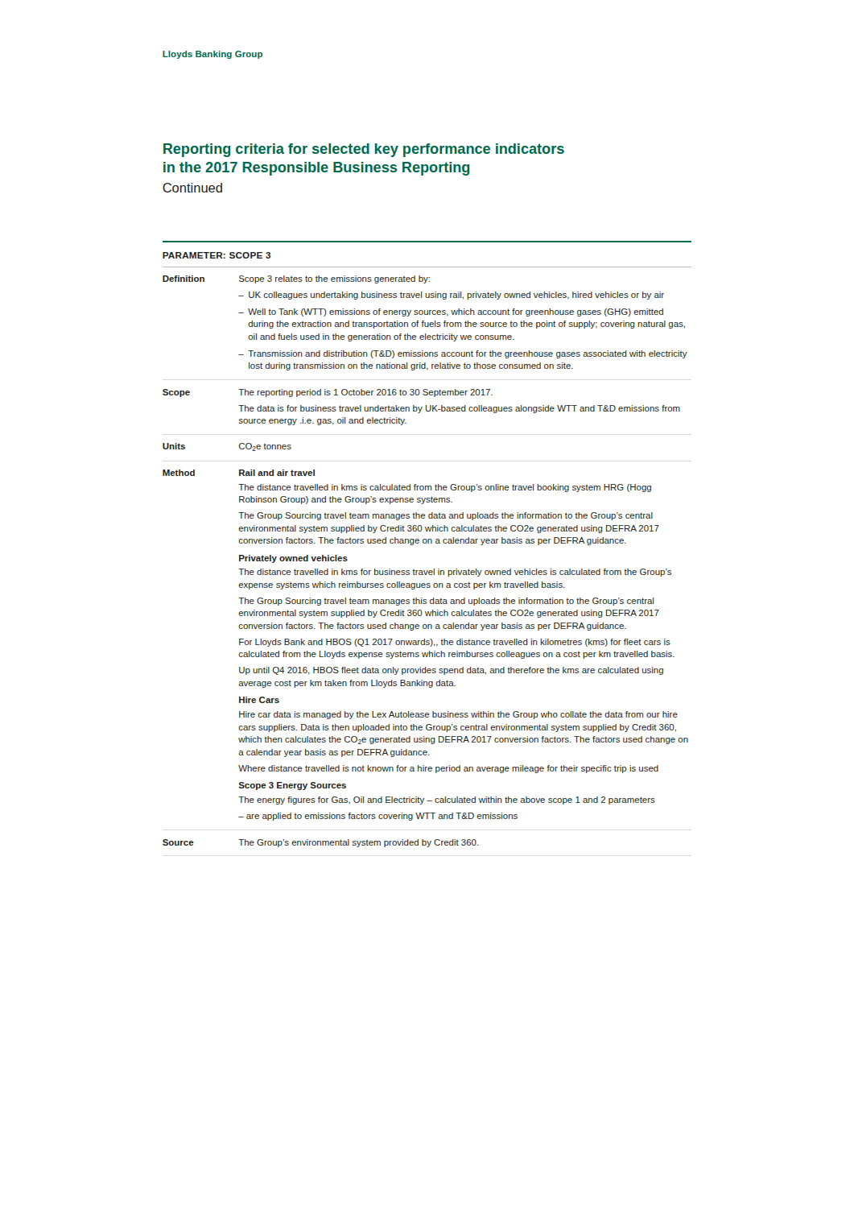Lloyds Banking Group
Reporting criteria for selected key performance indicators
in the 2017 Responsible Business Reporting
Continued
| PARAMETER: SCOPE 3 |
| --- |
| Definition | Scope 3 relates to the emissions generated by: UK colleagues undertaking business travel using rail, privately owned vehicles, hired vehicles or by air Well to Tank (WTT) emissions of energy sources, which account for greenhouse gases (GHG) emitted during the extraction and transportation of fuels from the source to the point of supply; covering natural gas, oil and fuels used in the generation of the electricity we consume. Transmission and distribution (T&D) emissions account for the greenhouse gases associated with electricity lost during transmission on the national grid, relative to those consumed on site. |
| Scope | The reporting period is 1 October 2016 to 30 September 2017. The data is for business travel undertaken by UK-based colleagues alongside WTT and T&D emissions from source energy .i.e. gas, oil and electricity. |
| Units | CO 2 e tonnes |
| Method | Rail and air travel The distance travelled in kms is calculated from the Group’s online travel booking system HRG (Hogg Robinson Group) and the Group’s expense systems. The Group Sourcing travel team manages the data and uploads the information to the Group’s central environmental system supplied by Credit 360 which calculates the CO2e generated using DEFRA 2017 conversion factors. The factors used change on a calendar year basis as per DEFRA guidance. Privately owned vehicles The distance travelled in kms for business travel in privately owned vehicles is calculated from the Group’s expense systems which reimburses colleagues on a cost per km travelled basis. The Group Sourcing travel team manages this data and uploads the information to the Group’s central environmental system supplied by Credit 360 which calculates the CO2e generated using DEFRA 2017 conversion factors. The factors used change on a calendar year basis as per DEFRA guidance. For Lloyds Bank and HBOS (Q1 2017 onwards),, the distance travelled in kilometres (kms) for fleet cars is calculated from the Lloyds expense systems which reimburses colleagues on a cost per km travelled basis. Up until Q4 2016, HBOS fleet data only provides spend data, and therefore the kms are calculated using average cost per km taken from Lloyds Banking data. Hire Cars Hire car data is managed by the Lex Autolease business within the Group who collate the data from our hire cars suppliers. Data is then uploaded into the Group’s central environmental system supplied by Credit 360, which then calculates the CO 2 e generated using DEFRA 2017 conversion factors. The factors used change on a calendar year basis as per DEFRA guidance. Where distance travelled is not known for a hire period an average mileage for their specific trip is used Scope 3 Energy Sources The energy figures for Gas, Oil and Electricity – calculated within the above scope 1 and 2 parameters – are applied to emissions factors covering WTT and T&D emissions |
| Source | The Group’s environmental system provided by Credit 360. |